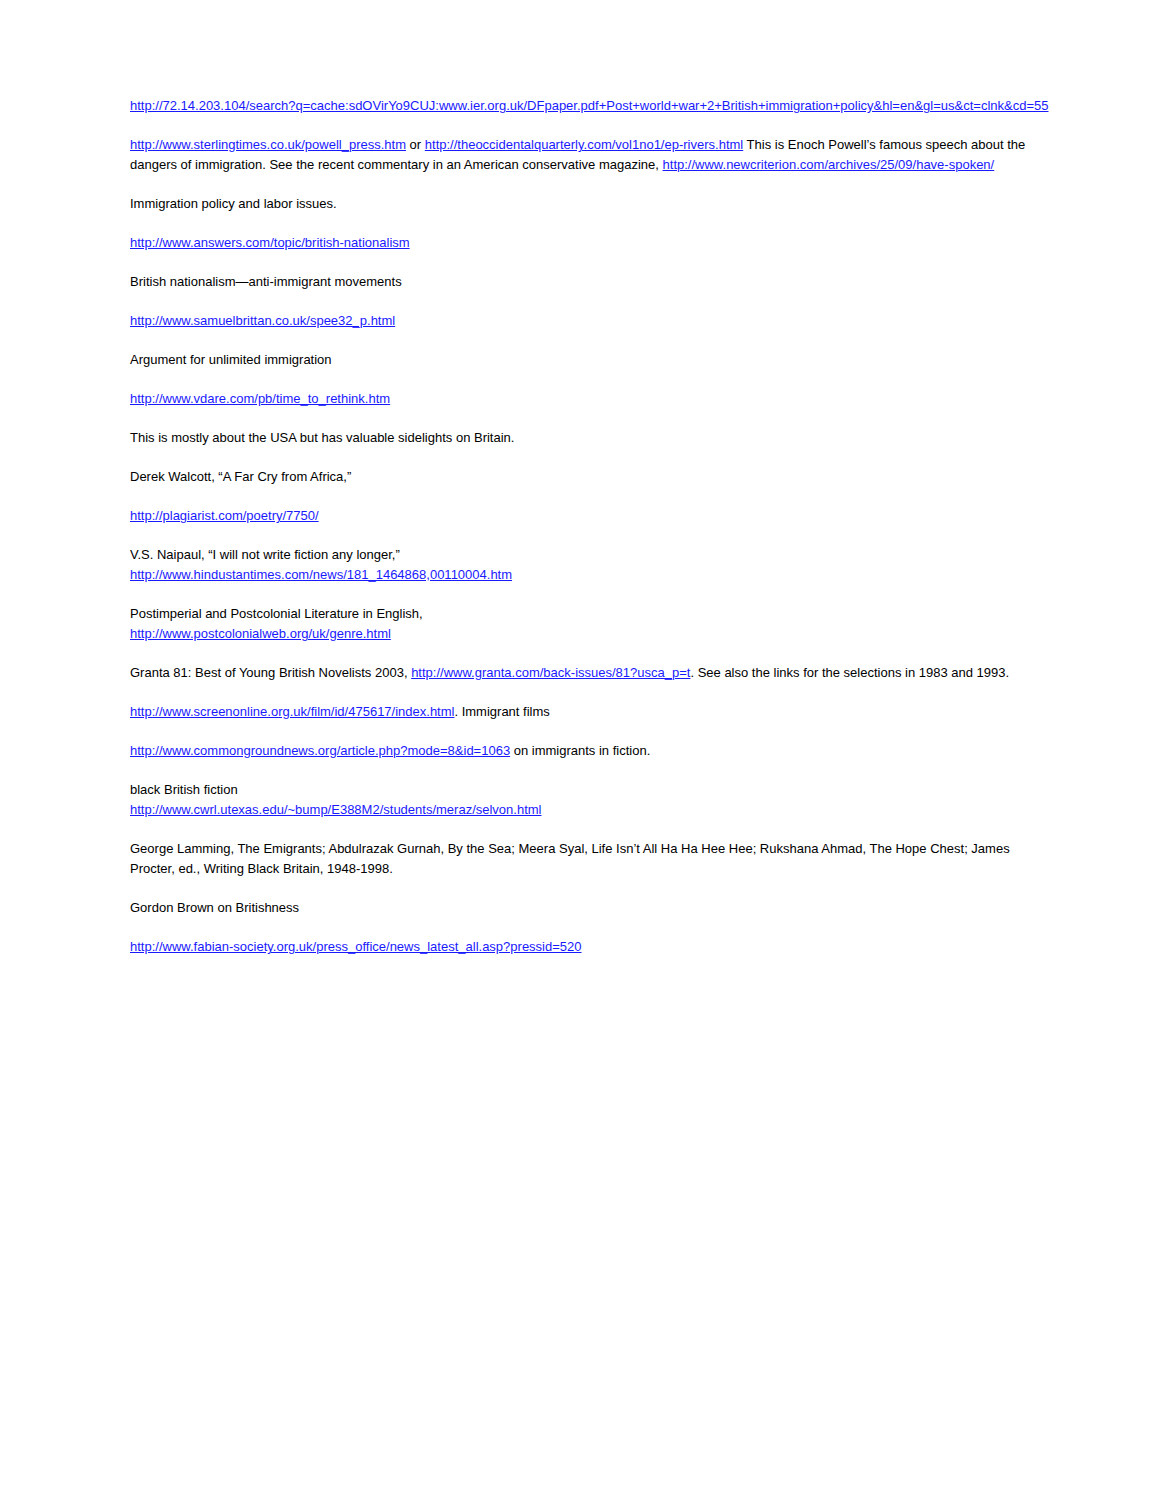http://72.14.203.104/search?q=cache:sdOVirYo9CUJ:www.ier.org.uk/DFpaper.pdf+Post+world+war+2+British+immigration+policy&hl=en&gl=us&ct=clnk&cd=55
http://www.sterlingtimes.co.uk/powell_press.htm or http://theoccidentalquarterly.com/vol1no1/ep-rivers.html This is Enoch Powell’s famous speech about the dangers of immigration. See the recent commentary in an American conservative magazine, http://www.newcriterion.com/archives/25/09/have-spoken/
Immigration policy and labor issues.
http://www.answers.com/topic/british-nationalism
British nationalism—anti-immigrant movements
http://www.samuelbrittan.co.uk/spee32_p.html
Argument for unlimited immigration
http://www.vdare.com/pb/time_to_rethink.htm
This is mostly about the USA but has valuable sidelights on Britain.
Derek Walcott, “A Far Cry from Africa,”
http://plagiarist.com/poetry/7750/
V.S. Naipaul, “I will not write fiction any longer,”
http://www.hindustantimes.com/news/181_1464868,00110004.htm
Postimperial and Postcolonial Literature in English,
http://www.postcolonialweb.org/uk/genre.html
Granta 81: Best of Young British Novelists 2003, http://www.granta.com/back-issues/81?usca_p=t. See also the links for the selections in 1983 and 1993.
http://www.screenonline.org.uk/film/id/475617/index.html. Immigrant films
http://www.commongroundnews.org/article.php?mode=8&id=1063 on immigrants in fiction.
black British fiction
http://www.cwrl.utexas.edu/~bump/E388M2/students/meraz/selvon.html
George Lamming, The Emigrants; Abdulrazak Gurnah, By the Sea; Meera Syal, Life Isn’t All Ha Ha Hee Hee; Rukshana Ahmad, The Hope Chest; James Procter, ed., Writing Black Britain, 1948-1998.
Gordon Brown on Britishness
http://www.fabian-society.org.uk/press_office/news_latest_all.asp?pressid=520